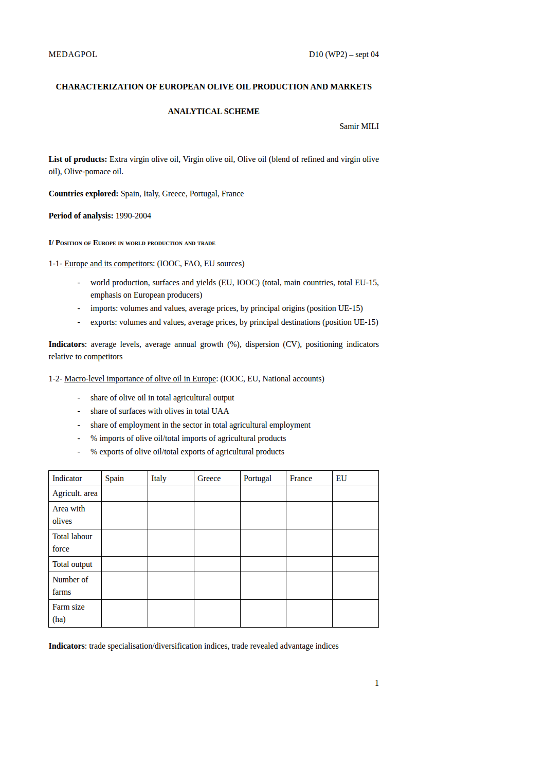MEDAGPOL D10 (WP2) – sept 04
Characterization of European Olive Oil Production and Markets
Analytical Scheme
Samir MILI
List of products: Extra virgin olive oil, Virgin olive oil, Olive oil (blend of refined and virgin olive oil), Olive-pomace oil.
Countries explored: Spain, Italy, Greece, Portugal, France
Period of analysis: 1990-2004
I/ Position of Europe in world production and trade
1-1- Europe and its competitors: (IOOC, FAO, EU sources)
world production, surfaces and yields (EU, IOOC) (total, main countries, total EU-15, emphasis on European producers)
imports: volumes and values, average prices, by principal origins (position UE-15)
exports: volumes and values, average prices, by principal destinations (position UE-15)
Indicators: average levels, average annual growth (%), dispersion (CV), positioning indicators relative to competitors
1-2- Macro-level importance of olive oil in Europe: (IOOC, EU, National accounts)
share of olive oil in total agricultural output
share of surfaces with olives in total UAA
share of employment in the sector in total agricultural employment
% imports of olive oil/total imports of agricultural products
% exports of olive oil/total exports of agricultural products
| Indicator | Spain | Italy | Greece | Portugal | France | EU |
| --- | --- | --- | --- | --- | --- | --- |
| Agricult. area | | | | | | |
| Area with olives | | | | | | |
| Total labour force | | | | | | |
| Total output | | | | | | |
| Number of farms | | | | | | |
| Farm size (ha) | | | | | | |
Indicators: trade specialisation/diversification indices, trade revealed advantage indices
1